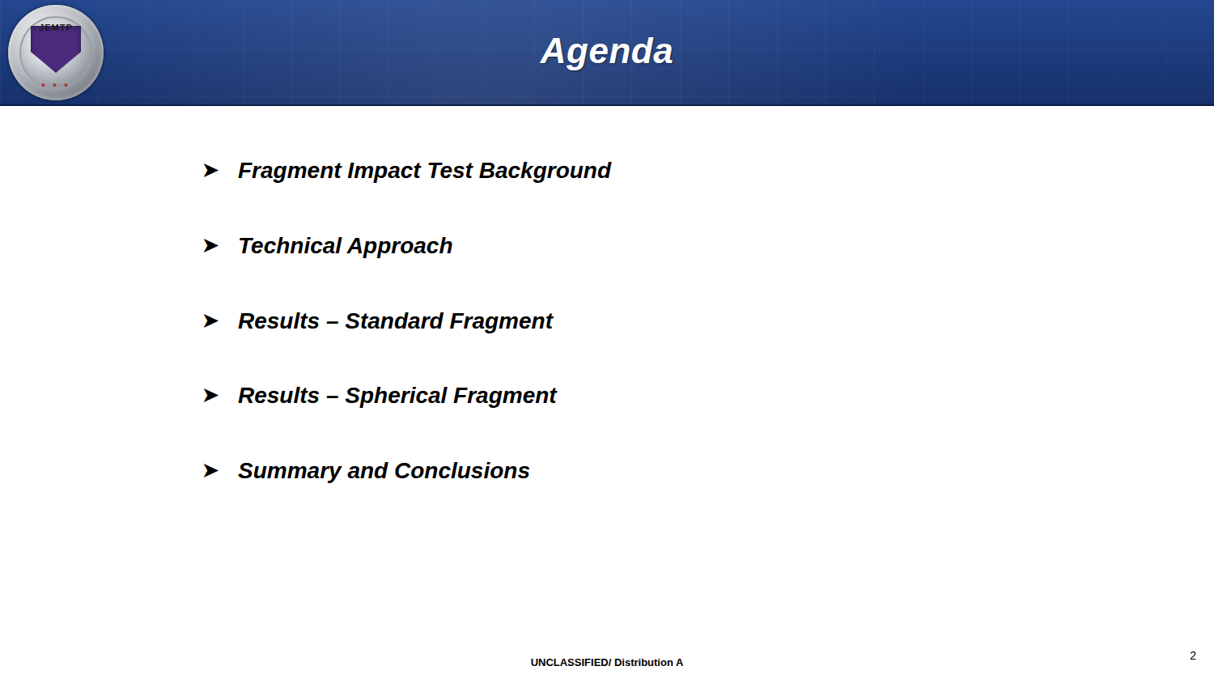Agenda
JEMTP
● ● ●
Fragment Impact Test Background
Technical Approach
Results – Standard Fragment
Results – Spherical Fragment
Summary and Conclusions
UNCLASSIFIED/ Distribution A
2